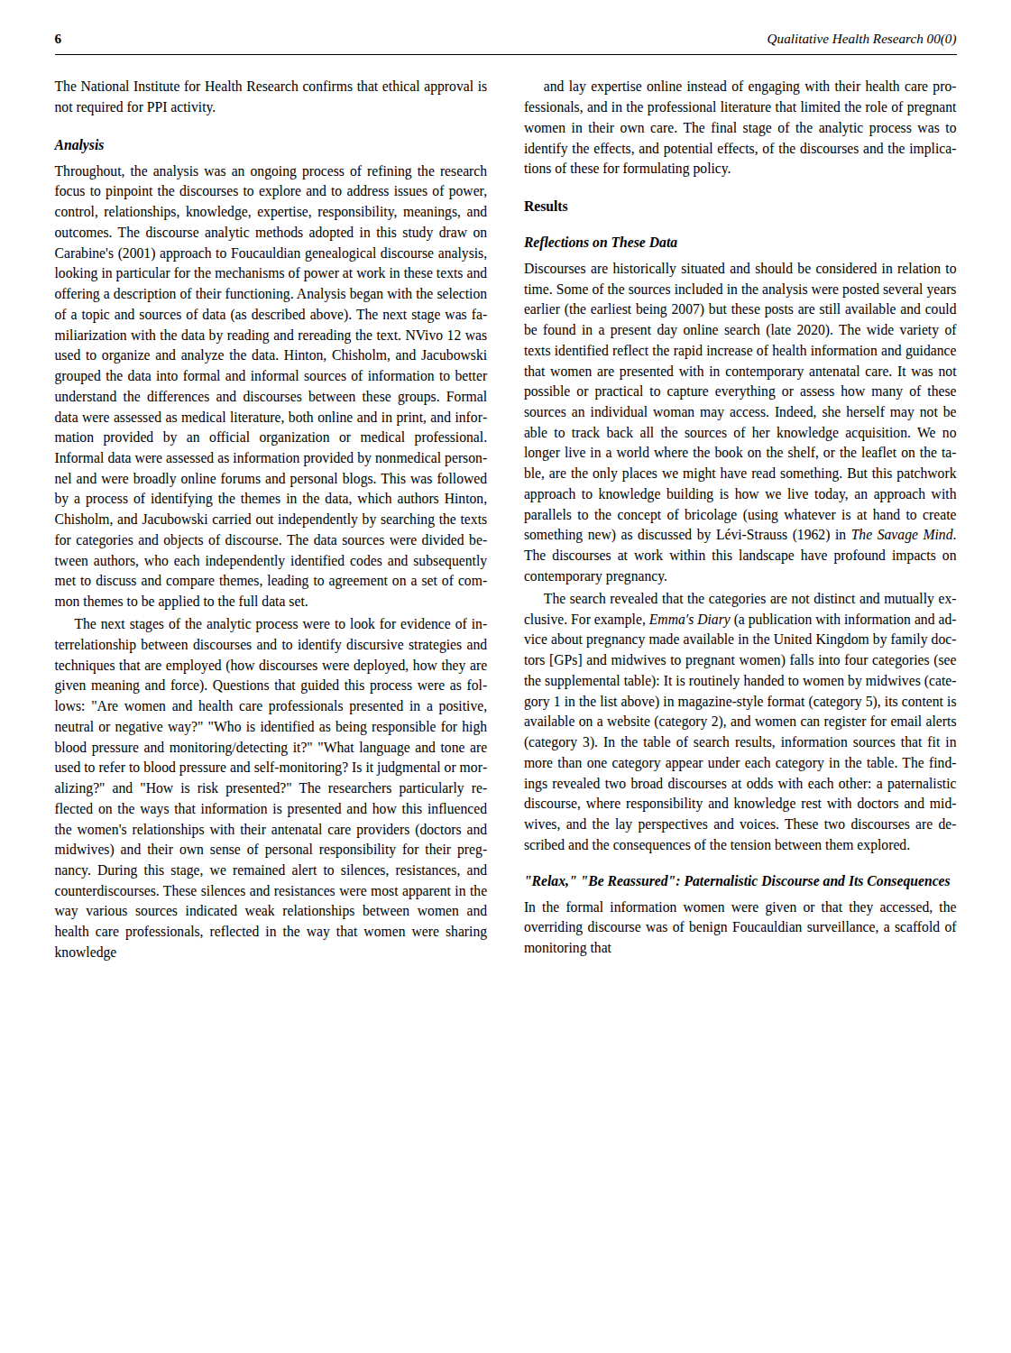6 Qualitative Health Research 00(0)
The National Institute for Health Research confirms that ethical approval is not required for PPI activity.
Analysis
Throughout, the analysis was an ongoing process of refining the research focus to pinpoint the discourses to explore and to address issues of power, control, relationships, knowledge, expertise, responsibility, meanings, and outcomes. The discourse analytic methods adopted in this study draw on Carabine's (2001) approach to Foucauldian genealogical discourse analysis, looking in particular for the mechanisms of power at work in these texts and offering a description of their functioning. Analysis began with the selection of a topic and sources of data (as described above). The next stage was familiarization with the data by reading and rereading the text. NVivo 12 was used to organize and analyze the data. Hinton, Chisholm, and Jacubowski grouped the data into formal and informal sources of information to better understand the differences and discourses between these groups. Formal data were assessed as medical literature, both online and in print, and information provided by an official organization or medical professional. Informal data were assessed as information provided by nonmedical personnel and were broadly online forums and personal blogs. This was followed by a process of identifying the themes in the data, which authors Hinton, Chisholm, and Jacubowski carried out independently by searching the texts for categories and objects of discourse. The data sources were divided between authors, who each independently identified codes and subsequently met to discuss and compare themes, leading to agreement on a set of common themes to be applied to the full data set.
The next stages of the analytic process were to look for evidence of interrelationship between discourses and to identify discursive strategies and techniques that are employed (how discourses were deployed, how they are given meaning and force). Questions that guided this process were as follows: "Are women and health care professionals presented in a positive, neutral or negative way?" "Who is identified as being responsible for high blood pressure and monitoring/detecting it?" "What language and tone are used to refer to blood pressure and self-monitoring? Is it judgmental or moralizing?" and "How is risk presented?" The researchers particularly reflected on the ways that information is presented and how this influenced the women's relationships with their antenatal care providers (doctors and midwives) and their own sense of personal responsibility for their pregnancy. During this stage, we remained alert to silences, resistances, and counterdiscourses. These silences and resistances were most apparent in the way various sources indicated weak relationships between women and health care professionals, reflected in the way that women were sharing knowledge
and lay expertise online instead of engaging with their health care professionals, and in the professional literature that limited the role of pregnant women in their own care. The final stage of the analytic process was to identify the effects, and potential effects, of the discourses and the implications of these for formulating policy.
Results
Reflections on These Data
Discourses are historically situated and should be considered in relation to time. Some of the sources included in the analysis were posted several years earlier (the earliest being 2007) but these posts are still available and could be found in a present day online search (late 2020). The wide variety of texts identified reflect the rapid increase of health information and guidance that women are presented with in contemporary antenatal care. It was not possible or practical to capture everything or assess how many of these sources an individual woman may access. Indeed, she herself may not be able to track back all the sources of her knowledge acquisition. We no longer live in a world where the book on the shelf, or the leaflet on the table, are the only places we might have read something. But this patchwork approach to knowledge building is how we live today, an approach with parallels to the concept of bricolage (using whatever is at hand to create something new) as discussed by Lévi-Strauss (1962) in The Savage Mind. The discourses at work within this landscape have profound impacts on contemporary pregnancy.
The search revealed that the categories are not distinct and mutually exclusive. For example, Emma's Diary (a publication with information and advice about pregnancy made available in the United Kingdom by family doctors [GPs] and midwives to pregnant women) falls into four categories (see the supplemental table): It is routinely handed to women by midwives (category 1 in the list above) in magazine-style format (category 5), its content is available on a website (category 2), and women can register for email alerts (category 3). In the table of search results, information sources that fit in more than one category appear under each category in the table. The findings revealed two broad discourses at odds with each other: a paternalistic discourse, where responsibility and knowledge rest with doctors and midwives, and the lay perspectives and voices. These two discourses are described and the consequences of the tension between them explored.
"Relax," "Be Reassured": Paternalistic Discourse and Its Consequences
In the formal information women were given or that they accessed, the overriding discourse was of benign Foucauldian surveillance, a scaffold of monitoring that